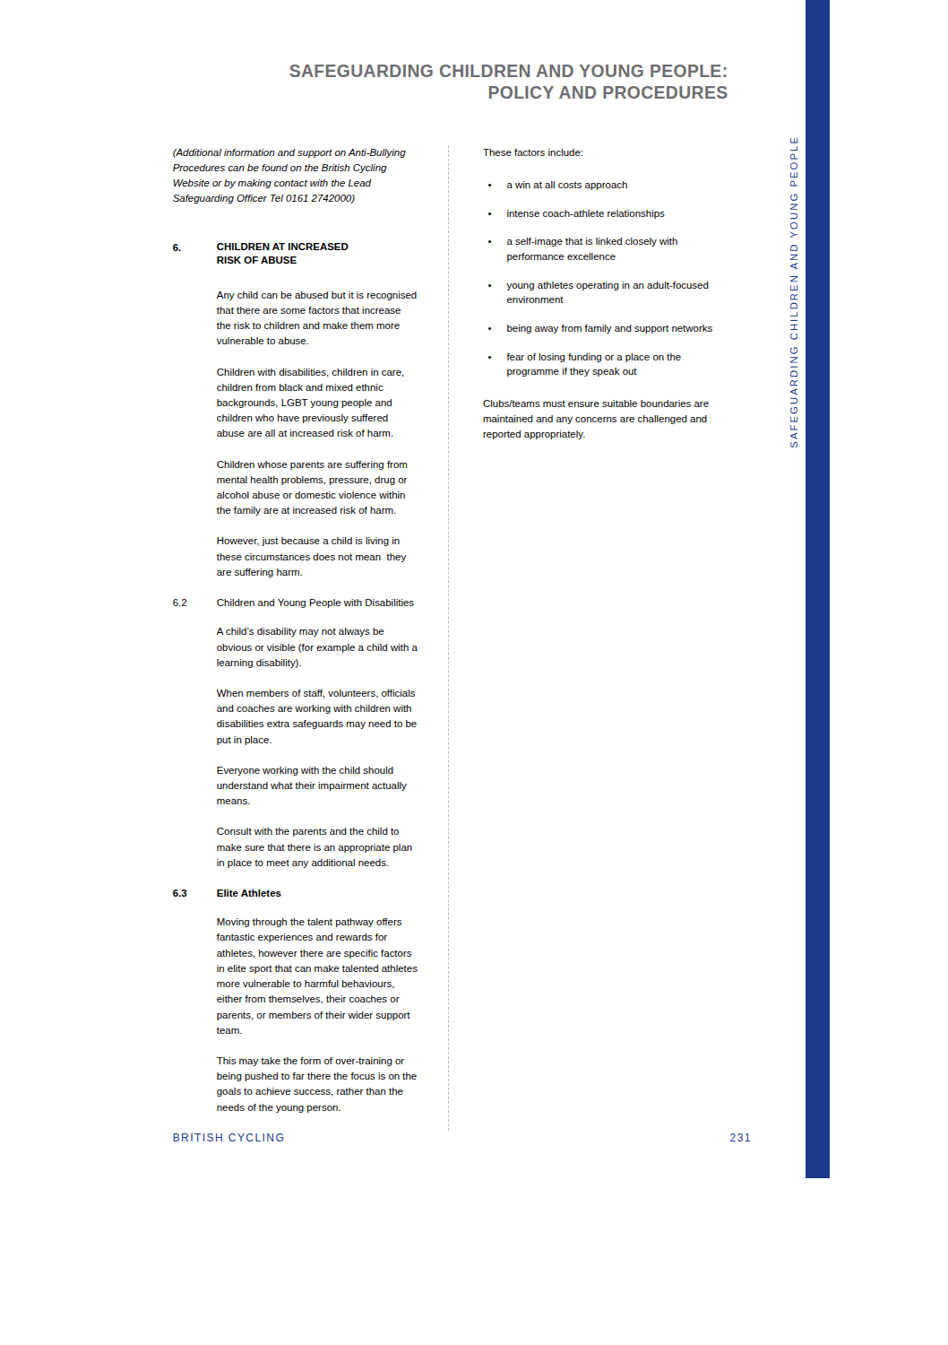SAFEGUARDING CHILDREN AND YOUNG PEOPLE
Safeguarding Children and Young People:
Policy and Procedures
(Additional information and support on Anti-Bullying Procedures can be found on the British Cycling Website or by making contact with the Lead Safeguarding Officer Tel 0161 2742000)
6.
Children at increased
risk of abuse
Any child can be abused but it is recognised that there are some factors that increase the risk to children and make them more vulnerable to abuse.
Children with disabilities, children in care, children from black and mixed ethnic backgrounds, LGBT young people and children who have previously suffered abuse are all at increased risk of harm.
Children whose parents are suffering from mental health problems, pressure, drug or alcohol abuse or domestic violence within the family are at increased risk of harm.
However, just because a child is living in these circumstances does not mean they are suffering harm.
6.2
Children and Young People with Disabilities
A child’s disability may not always be obvious or visible (for example a child with a learning disability).
When members of staff, volunteers, officials and coaches are working with children with disabilities extra safeguards may need to be put in place.
Everyone working with the child should understand what their impairment actually means.
Consult with the parents and the child to make sure that there is an appropriate plan in place to meet any additional needs.
6.3
Elite Athletes
Moving through the talent pathway offers fantastic experiences and rewards for athletes, however there are specific factors in elite sport that can make talented athletes more vulnerable to harmful behaviours, either from themselves, their coaches or parents, or members of their wider support team.
This may take the form of over-training or being pushed to far there the focus is on the goals to achieve success, rather than the needs of the young person.
These factors include:
a win at all costs approach
intense coach-athlete relationships
a self-image that is linked closely with performance excellence
young athletes operating in an adult-focused environment
being away from family and support networks
fear of losing funding or a place on the programme if they speak out
Clubs/teams must ensure suitable boundaries are maintained and any concerns are challenged and reported appropriately.
BRITISH CYCLING
231